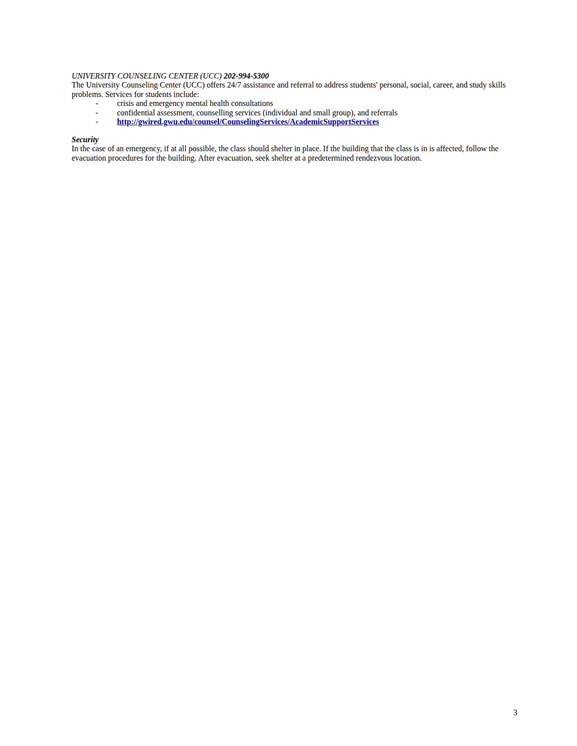UNIVERSITY COUNSELING CENTER (UCC) 202-994-5300
The University Counseling Center (UCC) offers 24/7 assistance and referral to address students' personal, social, career, and study skills problems. Services for students include:
crisis and emergency mental health consultations
confidential assessment, counselling services (individual and small group), and referrals
http://gwired.gwu.edu/counsel/CounselingServices/AcademicSupportServices
Security
In the case of an emergency, if at all possible, the class should shelter in place. If the building that the class is in is affected, follow the evacuation procedures for the building. After evacuation, seek shelter at a predetermined rendezvous location.
3